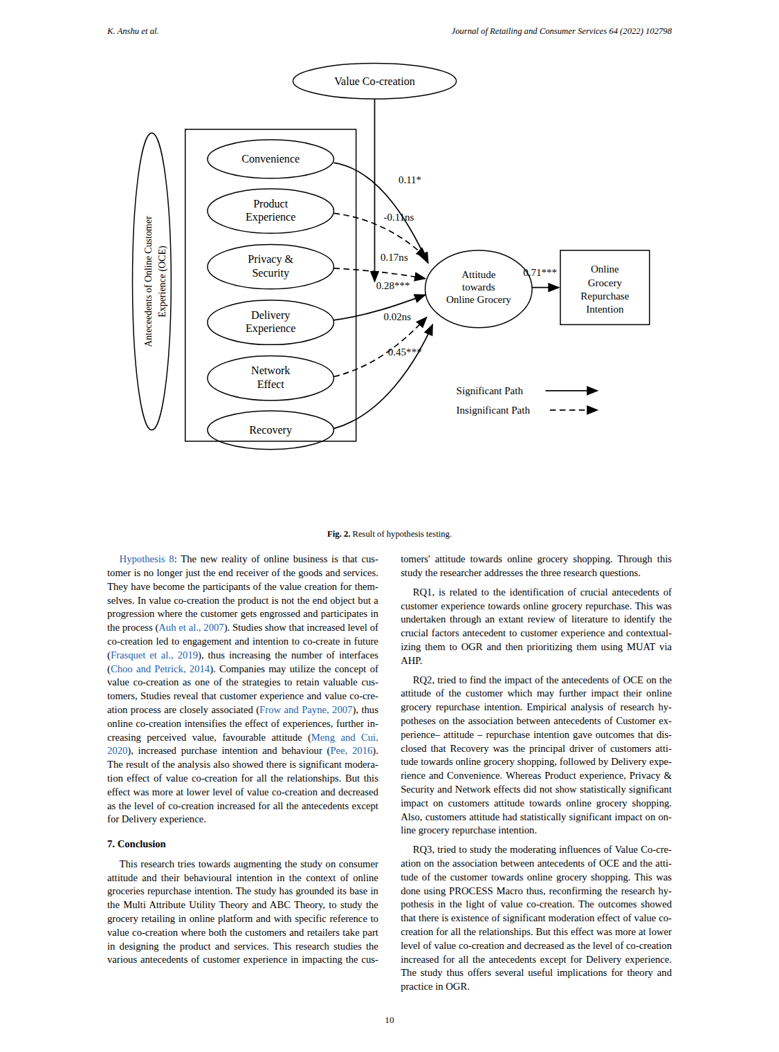K. Anshu et al. Journal of Retailing and Consumer Services 64 (2022) 102798
Value Co-creation Anteceedents of Online Customer Experience (OCE) Convenience Product Experience Privacy & Security Delivery Experience Network Effect Recovery Attitude towards Online Grocery Online Grocery Repurchase Intention 0.11* -0.11ns 0.17ns 0.28*** 0.02ns 0.45*** 0.71*** Significant Path Insignificant Path
Fig. 2. Result of hypothesis testing.
Hypothesis 8: The new reality of online business is that customer is no longer just the end receiver of the goods and services. They have become the participants of the value creation for themselves. In value co-creation the product is not the end object but a progression where the customer gets engrossed and participates in the process (Auh et al., 2007). Studies show that increased level of co-creation led to engagement and intention to co-create in future (Frasquet et al., 2019), thus increasing the number of interfaces (Choo and Petrick, 2014). Companies may utilize the concept of value co-creation as one of the strategies to retain valuable customers, Studies reveal that customer experience and value co-creation process are closely associated (Frow and Payne, 2007), thus online co-creation intensifies the effect of experiences, further increasing perceived value, favourable attitude (Meng and Cui, 2020), increased purchase intention and behaviour (Pee, 2016). The result of the analysis also showed there is significant moderation effect of value co-creation for all the relationships. But this effect was more at lower level of value co-creation and decreased as the level of co-creation increased for all the antecedents except for Delivery experience.
7. Conclusion
This research tries towards augmenting the study on consumer attitude and their behavioural intention in the context of online groceries repurchase intention. The study has grounded its base in the Multi Attribute Utility Theory and ABC Theory, to study the grocery retailing in online platform and with specific reference to value co-creation where both the customers and retailers take part in designing the product and services. This research studies the various antecedents of customer experience in impacting the customers' attitude towards online grocery shopping. Through this study the researcher addresses the three research questions.
RQ1, is related to the identification of crucial antecedents of customer experience towards online grocery repurchase. This was undertaken through an extant review of literature to identify the crucial factors antecedent to customer experience and contextualizing them to OGR and then prioritizing them using MUAT via AHP.
RQ2, tried to find the impact of the antecedents of OCE on the attitude of the customer which may further impact their online grocery repurchase intention. Empirical analysis of research hypotheses on the association between antecedents of Customer experience– attitude – repurchase intention gave outcomes that disclosed that Recovery was the principal driver of customers attitude towards online grocery shopping, followed by Delivery experience and Convenience. Whereas Product experience, Privacy & Security and Network effects did not show statistically significant impact on customers attitude towards online grocery shopping. Also, customers attitude had statistically significant impact on online grocery repurchase intention.
RQ3, tried to study the moderating influences of Value Co-creation on the association between antecedents of OCE and the attitude of the customer towards online grocery shopping. This was done using PROCESS Macro thus, reconfirming the research hypothesis in the light of value co-creation. The outcomes showed that there is existence of significant moderation effect of value co-creation for all the relationships. But this effect was more at lower level of value co-creation and decreased as the level of co-creation increased for all the antecedents except for Delivery experience. The study thus offers several useful implications for theory and practice in OGR.
10